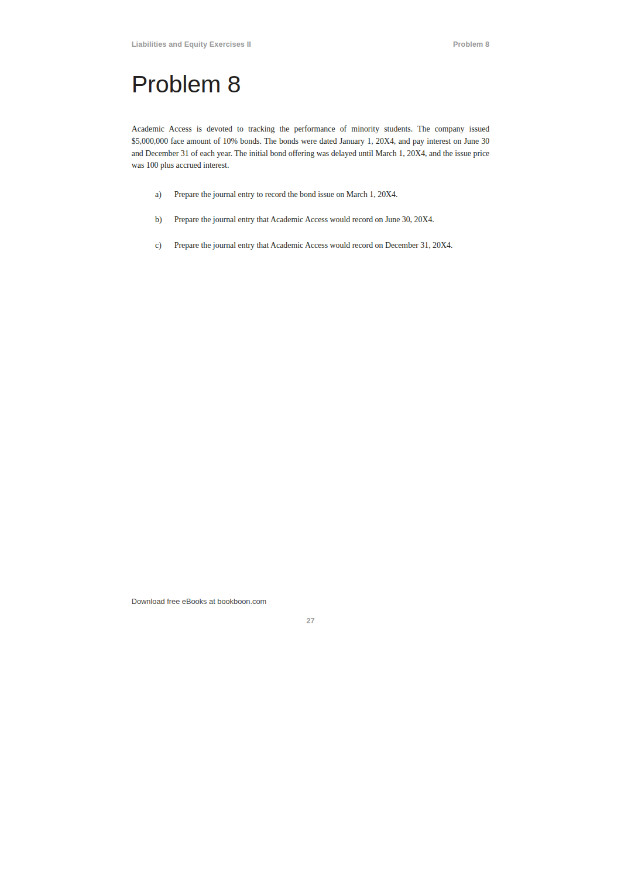Liabilities and Equity Exercises II Problem 8
Problem 8
Academic Access is devoted to tracking the performance of minority students. The company issued $5,000,000 face amount of 10% bonds. The bonds were dated January 1, 20X4, and pay interest on June 30 and December 31 of each year. The initial bond offering was delayed until March 1, 20X4, and the issue price was 100 plus accrued interest.
a) Prepare the journal entry to record the bond issue on March 1, 20X4.
b) Prepare the journal entry that Academic Access would record on June 30, 20X4.
c) Prepare the journal entry that Academic Access would record on December 31, 20X4.
Download free eBooks at bookboon.com
27